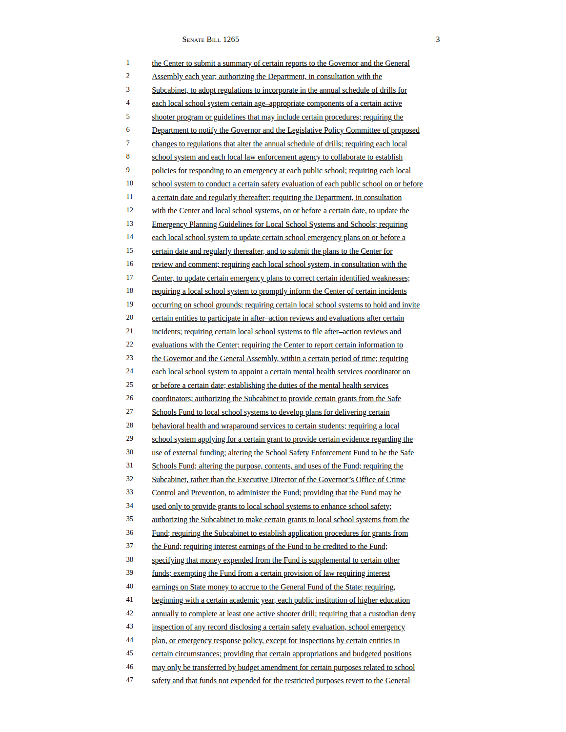Senate Bill 1265 3
| 1 | the Center to submit a summary of certain reports to the Governor and the General |
| 2 | Assembly each year; authorizing the Department, in consultation with the |
| 3 | Subcabinet, to adopt regulations to incorporate in the annual schedule of drills for |
| 4 | each local school system certain age–appropriate components of a certain active |
| 5 | shooter program or guidelines that may include certain procedures; requiring the |
| 6 | Department to notify the Governor and the Legislative Policy Committee of proposed |
| 7 | changes to regulations that alter the annual schedule of drills; requiring each local |
| 8 | school system and each local law enforcement agency to collaborate to establish |
| 9 | policies for responding to an emergency at each public school; requiring each local |
| 10 | school system to conduct a certain safety evaluation of each public school on or before |
| 11 | a certain date and regularly thereafter; requiring the Department, in consultation |
| 12 | with the Center and local school systems, on or before a certain date, to update the |
| 13 | Emergency Planning Guidelines for Local School Systems and Schools; requiring |
| 14 | each local school system to update certain school emergency plans on or before a |
| 15 | certain date and regularly thereafter, and to submit the plans to the Center for |
| 16 | review and comment; requiring each local school system, in consultation with the |
| 17 | Center, to update certain emergency plans to correct certain identified weaknesses; |
| 18 | requiring a local school system to promptly inform the Center of certain incidents |
| 19 | occurring on school grounds; requiring certain local school systems to hold and invite |
| 20 | certain entities to participate in after–action reviews and evaluations after certain |
| 21 | incidents; requiring certain local school systems to file after–action reviews and |
| 22 | evaluations with the Center; requiring the Center to report certain information to |
| 23 | the Governor and the General Assembly, within a certain period of time; requiring |
| 24 | each local school system to appoint a certain mental health services coordinator on |
| 25 | or before a certain date; establishing the duties of the mental health services |
| 26 | coordinators; authorizing the Subcabinet to provide certain grants from the Safe |
| 27 | Schools Fund to local school systems to develop plans for delivering certain |
| 28 | behavioral health and wraparound services to certain students; requiring a local |
| 29 | school system applying for a certain grant to provide certain evidence regarding the |
| 30 | use of external funding; altering the School Safety Enforcement Fund to be the Safe |
| 31 | Schools Fund; altering the purpose, contents, and uses of the Fund; requiring the |
| 32 | Subcabinet, rather than the Executive Director of the Governor’s Office of Crime |
| 33 | Control and Prevention, to administer the Fund; providing that the Fund may be |
| 34 | used only to provide grants to local school systems to enhance school safety; |
| 35 | authorizing the Subcabinet to make certain grants to local school systems from the |
| 36 | Fund; requiring the Subcabinet to establish application procedures for grants from |
| 37 | the Fund; requiring interest earnings of the Fund to be credited to the Fund; |
| 38 | specifying that money expended from the Fund is supplemental to certain other |
| 39 | funds; exempting the Fund from a certain provision of law requiring interest |
| 40 | earnings on State money to accrue to the General Fund of the State; requiring, |
| 41 | beginning with a certain academic year, each public institution of higher education |
| 42 | annually to complete at least one active shooter drill; requiring that a custodian deny |
| 43 | inspection of any record disclosing a certain safety evaluation, school emergency |
| 44 | plan, or emergency response policy, except for inspections by certain entities in |
| 45 | certain circumstances; providing that certain appropriations and budgeted positions |
| 46 | may only be transferred by budget amendment for certain purposes related to school |
| 47 | safety and that funds not expended for the restricted purposes revert to the General |